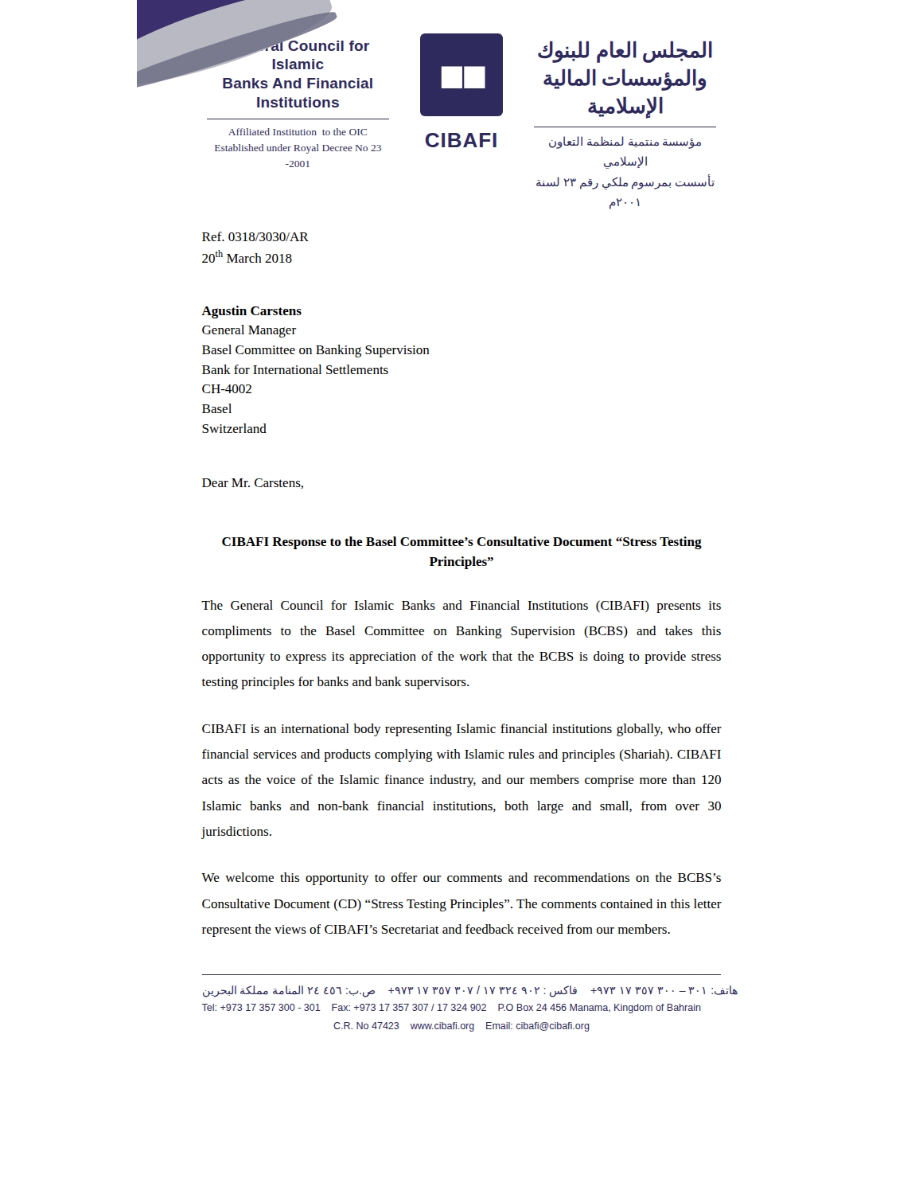General Council for Islamic
Banks And Financial Institutions
Affiliated Institution to the OIC
Established under Royal Decree No 23 -2001
■■
CIBAFI
المجلس العام للبنوك
والمؤسسات المالية الإسلامية
مؤسسة منتمية لمنظمة التعاون الإسلامي
تأسست بمرسوم ملكي رقم ٢٣ لسنة ٢٠٠١م
Ref. 0318/3030/AR
20th March 2018
Agustin Carstens
General Manager
Basel Committee on Banking Supervision
Bank for International Settlements
CH-4002
Basel
Switzerland
Dear Mr. Carstens,
CIBAFI Response to the Basel Committee’s Consultative Document “Stress Testing Principles”
The General Council for Islamic Banks and Financial Institutions (CIBAFI) presents its compliments to the Basel Committee on Banking Supervision (BCBS) and takes this opportunity to express its appreciation of the work that the BCBS is doing to provide stress testing principles for banks and bank supervisors.
CIBAFI is an international body representing Islamic financial institutions globally, who offer financial services and products complying with Islamic rules and principles (Shariah). CIBAFI acts as the voice of the Islamic finance industry, and our members comprise more than 120 Islamic banks and non-bank financial institutions, both large and small, from over 30 jurisdictions.
We welcome this opportunity to offer our comments and recommendations on the BCBS’s Consultative Document (CD) “Stress Testing Principles”. The comments contained in this letter represent the views of CIBAFI’s Secretariat and feedback received from our members.
هاتف: ٣٠١ – ٣٠٠ ٣٥٧ ١٧ ٩٧٣+ فاكس : ٩٠٢ ٣٢٤ ١٧ / ٣٠٧ ٣٥٧ ١٧ ٩٧٣+ ص.ب: ٤٥٦ ٢٤ المنامة مملكة البحرين
Tel: +973 17 357 300 - 301 Fax: +973 17 357 307 / 17 324 902 P.O Box 24 456 Manama, Kingdom of Bahrain
C.R. No 47423 www.cibafi.org Email: cibafi@cibafi.org